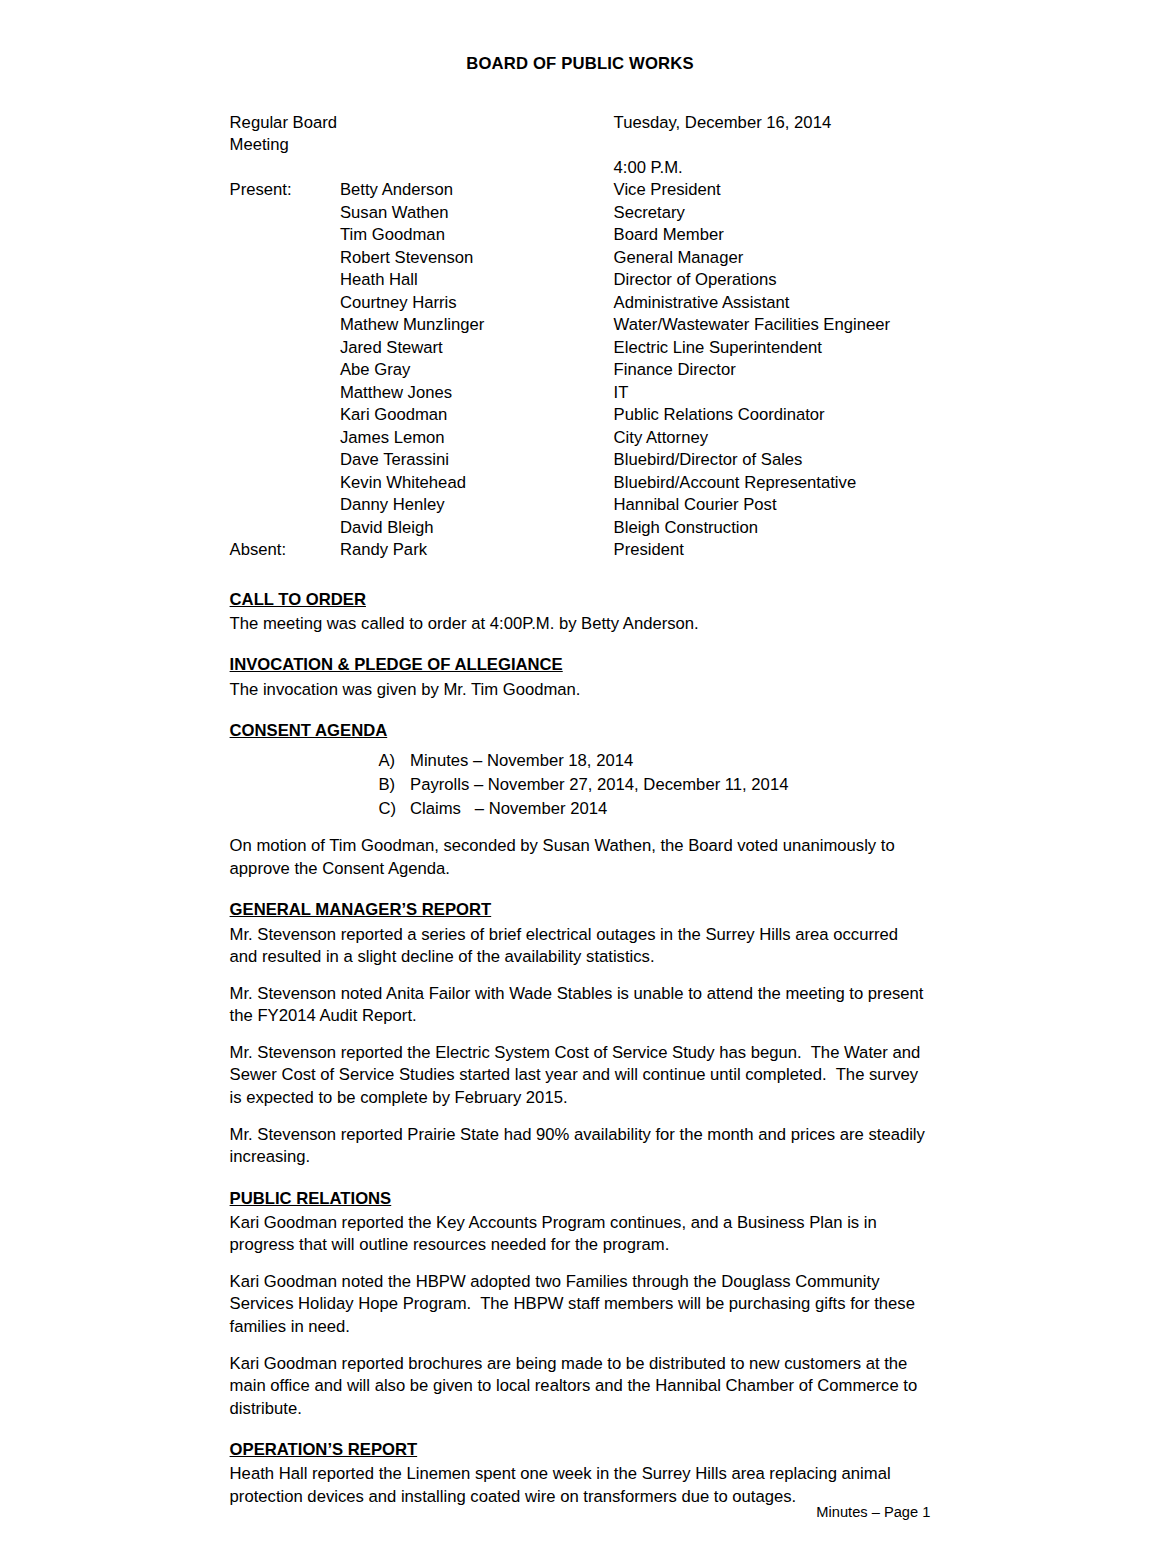BOARD OF PUBLIC WORKS
| Regular Board Meeting | | Tuesday, December 16, 2014 |
| | | 4:00 P.M. |
| Present: | Betty Anderson | Vice President |
| | Susan Wathen | Secretary |
| | Tim Goodman | Board Member |
| | Robert Stevenson | General Manager |
| | Heath Hall | Director of Operations |
| | Courtney Harris | Administrative Assistant |
| | Mathew Munzlinger | Water/Wastewater Facilities Engineer |
| | Jared Stewart | Electric Line Superintendent |
| | Abe Gray | Finance Director |
| | Matthew Jones | IT |
| | Kari Goodman | Public Relations Coordinator |
| | James Lemon | City Attorney |
| | Dave Terassini | Bluebird/Director of Sales |
| | Kevin Whitehead | Bluebird/Account Representative |
| | Danny Henley | Hannibal Courier Post |
| | David Bleigh | Bleigh Construction |
| Absent: | Randy Park | President |
Call to Order
The meeting was called to order at 4:00P.M. by Betty Anderson.
Invocation & Pledge of Allegiance
The invocation was given by Mr. Tim Goodman.
Consent Agenda
A) Minutes – November 18, 2014
B) Payrolls – November 27, 2014, December 11, 2014
C) Claims – November 2014
On motion of Tim Goodman, seconded by Susan Wathen, the Board voted unanimously to approve the Consent Agenda.
General Manager’s Report
Mr. Stevenson reported a series of brief electrical outages in the Surrey Hills area occurred and resulted in a slight decline of the availability statistics.
Mr. Stevenson noted Anita Failor with Wade Stables is unable to attend the meeting to present the FY2014 Audit Report.
Mr. Stevenson reported the Electric System Cost of Service Study has begun. The Water and Sewer Cost of Service Studies started last year and will continue until completed. The survey is expected to be complete by February 2015.
Mr. Stevenson reported Prairie State had 90% availability for the month and prices are steadily increasing.
Public Relations
Kari Goodman reported the Key Accounts Program continues, and a Business Plan is in progress that will outline resources needed for the program.
Kari Goodman noted the HBPW adopted two Families through the Douglass Community Services Holiday Hope Program. The HBPW staff members will be purchasing gifts for these families in need.
Kari Goodman reported brochures are being made to be distributed to new customers at the main office and will also be given to local realtors and the Hannibal Chamber of Commerce to distribute.
Operation’s Report
Heath Hall reported the Linemen spent one week in the Surrey Hills area replacing animal protection devices and installing coated wire on transformers due to outages.
Minutes – Page 1